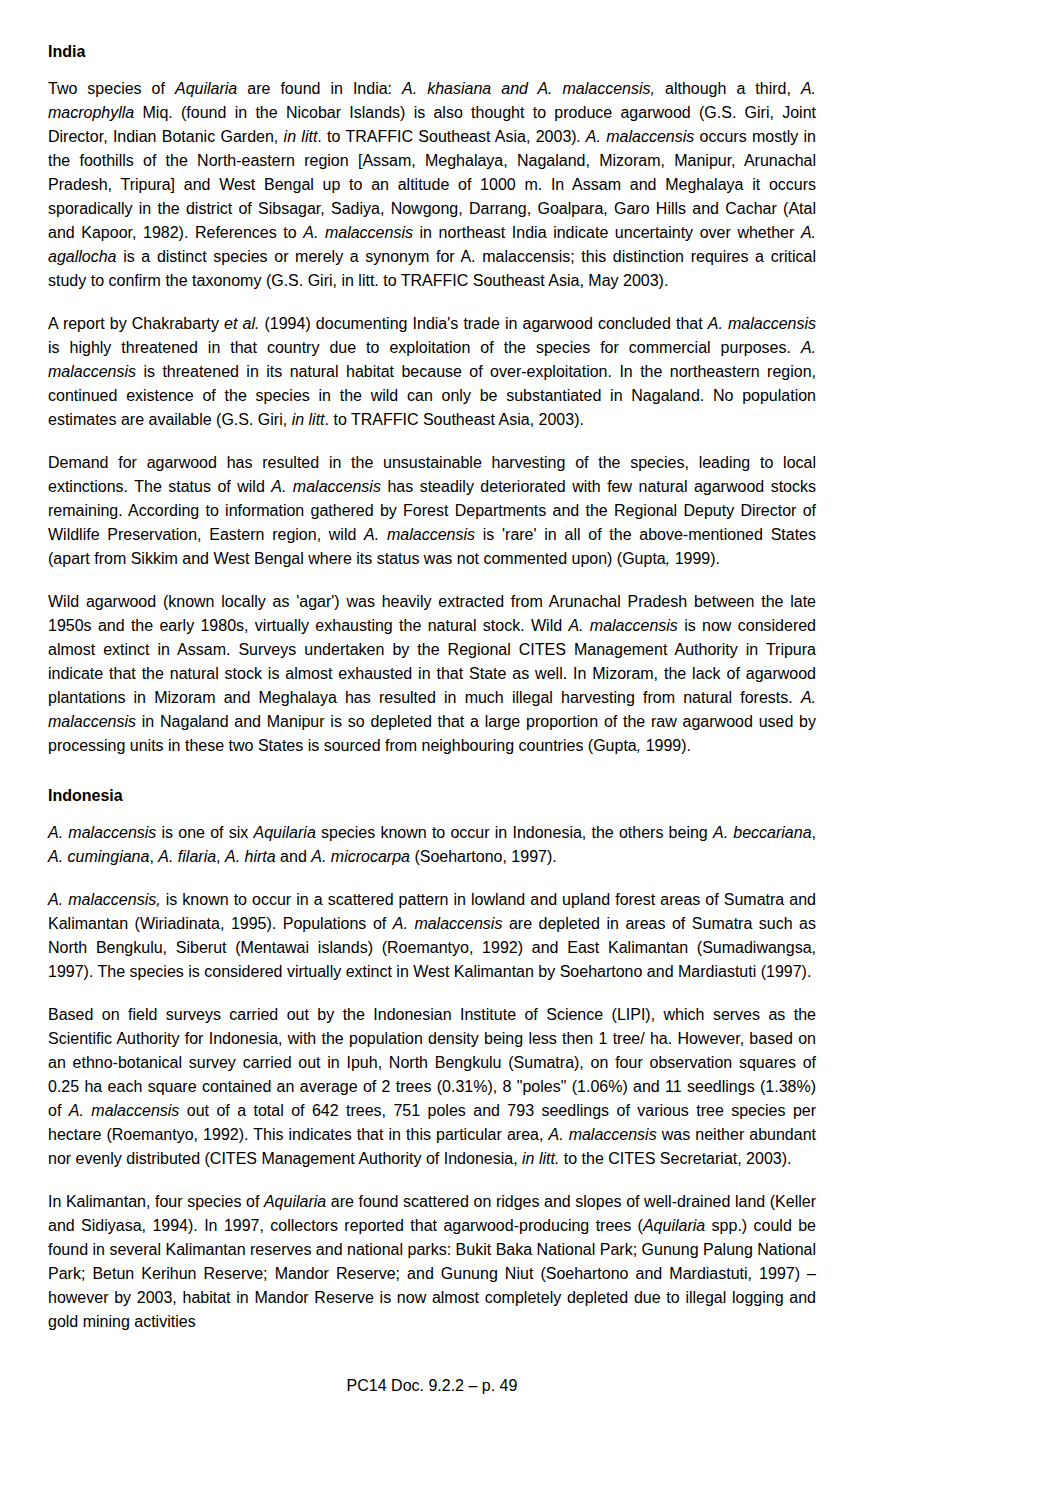India
Two species of Aquilaria are found in India: A. khasiana and A. malaccensis, although a third, A. macrophylla Miq. (found in the Nicobar Islands) is also thought to produce agarwood (G.S. Giri, Joint Director, Indian Botanic Garden, in litt. to TRAFFIC Southeast Asia, 2003). A. malaccensis occurs mostly in the foothills of the North-eastern region [Assam, Meghalaya, Nagaland, Mizoram, Manipur, Arunachal Pradesh, Tripura] and West Bengal up to an altitude of 1000 m. In Assam and Meghalaya it occurs sporadically in the district of Sibsagar, Sadiya, Nowgong, Darrang, Goalpara, Garo Hills and Cachar (Atal and Kapoor, 1982). References to A. malaccensis in northeast India indicate uncertainty over whether A. agallocha is a distinct species or merely a synonym for A. malaccensis; this distinction requires a critical study to confirm the taxonomy (G.S. Giri, in litt. to TRAFFIC Southeast Asia, May 2003).
A report by Chakrabarty et al. (1994) documenting India's trade in agarwood concluded that A. malaccensis is highly threatened in that country due to exploitation of the species for commercial purposes. A. malaccensis is threatened in its natural habitat because of over-exploitation. In the northeastern region, continued existence of the species in the wild can only be substantiated in Nagaland. No population estimates are available (G.S. Giri, in litt. to TRAFFIC Southeast Asia, 2003).
Demand for agarwood has resulted in the unsustainable harvesting of the species, leading to local extinctions. The status of wild A. malaccensis has steadily deteriorated with few natural agarwood stocks remaining. According to information gathered by Forest Departments and the Regional Deputy Director of Wildlife Preservation, Eastern region, wild A. malaccensis is 'rare' in all of the above-mentioned States (apart from Sikkim and West Bengal where its status was not commented upon) (Gupta, 1999).
Wild agarwood (known locally as 'agar') was heavily extracted from Arunachal Pradesh between the late 1950s and the early 1980s, virtually exhausting the natural stock. Wild A. malaccensis is now considered almost extinct in Assam. Surveys undertaken by the Regional CITES Management Authority in Tripura indicate that the natural stock is almost exhausted in that State as well. In Mizoram, the lack of agarwood plantations in Mizoram and Meghalaya has resulted in much illegal harvesting from natural forests. A. malaccensis in Nagaland and Manipur is so depleted that a large proportion of the raw agarwood used by processing units in these two States is sourced from neighbouring countries (Gupta, 1999).
Indonesia
A. malaccensis is one of six Aquilaria species known to occur in Indonesia, the others being A. beccariana, A. cumingiana, A. filaria, A. hirta and A. microcarpa (Soehartono, 1997).
A. malaccensis, is known to occur in a scattered pattern in lowland and upland forest areas of Sumatra and Kalimantan (Wiriadinata, 1995). Populations of A. malaccensis are depleted in areas of Sumatra such as North Bengkulu, Siberut (Mentawai islands) (Roemantyo, 1992) and East Kalimantan (Sumadiwangsa, 1997). The species is considered virtually extinct in West Kalimantan by Soehartono and Mardiastuti (1997).
Based on field surveys carried out by the Indonesian Institute of Science (LIPI), which serves as the Scientific Authority for Indonesia, with the population density being less then 1 tree/ ha. However, based on an ethno-botanical survey carried out in Ipuh, North Bengkulu (Sumatra), on four observation squares of 0.25 ha each square contained an average of 2 trees (0.31%), 8 "poles" (1.06%) and 11 seedlings (1.38%) of A. malaccensis out of a total of 642 trees, 751 poles and 793 seedlings of various tree species per hectare (Roemantyo, 1992). This indicates that in this particular area, A. malaccensis was neither abundant nor evenly distributed (CITES Management Authority of Indonesia, in litt. to the CITES Secretariat, 2003).
In Kalimantan, four species of Aquilaria are found scattered on ridges and slopes of well-drained land (Keller and Sidiyasa, 1994). In 1997, collectors reported that agarwood-producing trees (Aquilaria spp.) could be found in several Kalimantan reserves and national parks: Bukit Baka National Park; Gunung Palung National Park; Betun Kerihun Reserve; Mandor Reserve; and Gunung Niut (Soehartono and Mardiastuti, 1997) – however by 2003, habitat in Mandor Reserve is now almost completely depleted due to illegal logging and gold mining activities
PC14 Doc. 9.2.2 – p. 49